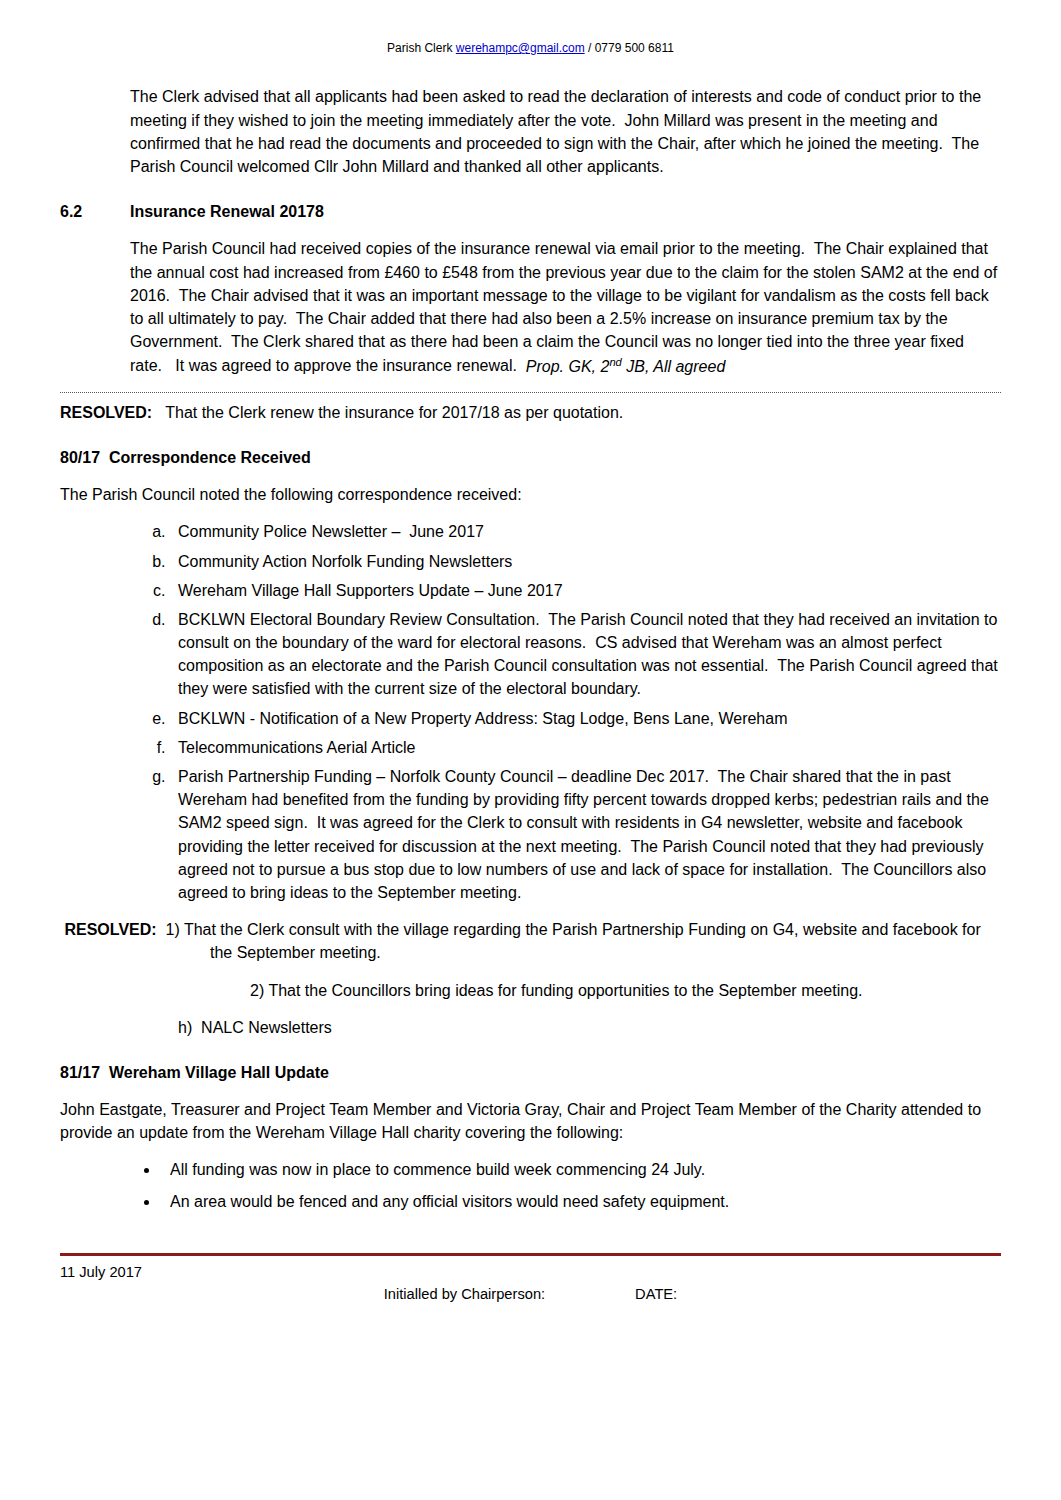Parish Clerk werehampc@gmail.com / 0779 500 6811
The Clerk advised that all applicants had been asked to read the declaration of interests and code of conduct prior to the meeting if they wished to join the meeting immediately after the vote. John Millard was present in the meeting and confirmed that he had read the documents and proceeded to sign with the Chair, after which he joined the meeting. The Parish Council welcomed Cllr John Millard and thanked all other applicants.
6.2 Insurance Renewal 20178
The Parish Council had received copies of the insurance renewal via email prior to the meeting. The Chair explained that the annual cost had increased from £460 to £548 from the previous year due to the claim for the stolen SAM2 at the end of 2016. The Chair advised that it was an important message to the village to be vigilant for vandalism as the costs fell back to all ultimately to pay. The Chair added that there had also been a 2.5% increase on insurance premium tax by the Government. The Clerk shared that as there had been a claim the Council was no longer tied into the three year fixed rate. It was agreed to approve the insurance renewal. Prop. GK, 2nd JB, All agreed
RESOLVED: That the Clerk renew the insurance for 2017/18 as per quotation.
80/17 Correspondence Received
The Parish Council noted the following correspondence received:
Community Police Newsletter – June 2017
Community Action Norfolk Funding Newsletters
Wereham Village Hall Supporters Update – June 2017
BCKLWN Electoral Boundary Review Consultation. The Parish Council noted that they had received an invitation to consult on the boundary of the ward for electoral reasons. CS advised that Wereham was an almost perfect composition as an electorate and the Parish Council consultation was not essential. The Parish Council agreed that they were satisfied with the current size of the electoral boundary.
BCKLWN - Notification of a New Property Address: Stag Lodge, Bens Lane, Wereham
Telecommunications Aerial Article
Parish Partnership Funding – Norfolk County Council – deadline Dec 2017. The Chair shared that the in past Wereham had benefited from the funding by providing fifty percent towards dropped kerbs; pedestrian rails and the SAM2 speed sign. It was agreed for the Clerk to consult with residents in G4 newsletter, website and facebook providing the letter received for discussion at the next meeting. The Parish Council noted that they had previously agreed not to pursue a bus stop due to low numbers of use and lack of space for installation. The Councillors also agreed to bring ideas to the September meeting.
RESOLVED: 1) That the Clerk consult with the village regarding the Parish Partnership Funding on G4, website and facebook for the September meeting.
2) That the Councillors bring ideas for funding opportunities to the September meeting.
h) NALC Newsletters
81/17 Wereham Village Hall Update
John Eastgate, Treasurer and Project Team Member and Victoria Gray, Chair and Project Team Member of the Charity attended to provide an update from the Wereham Village Hall charity covering the following:
All funding was now in place to commence build week commencing 24 July.
An area would be fenced and any official visitors would need safety equipment.
11 July 2017
Initialled by Chairperson: DATE: